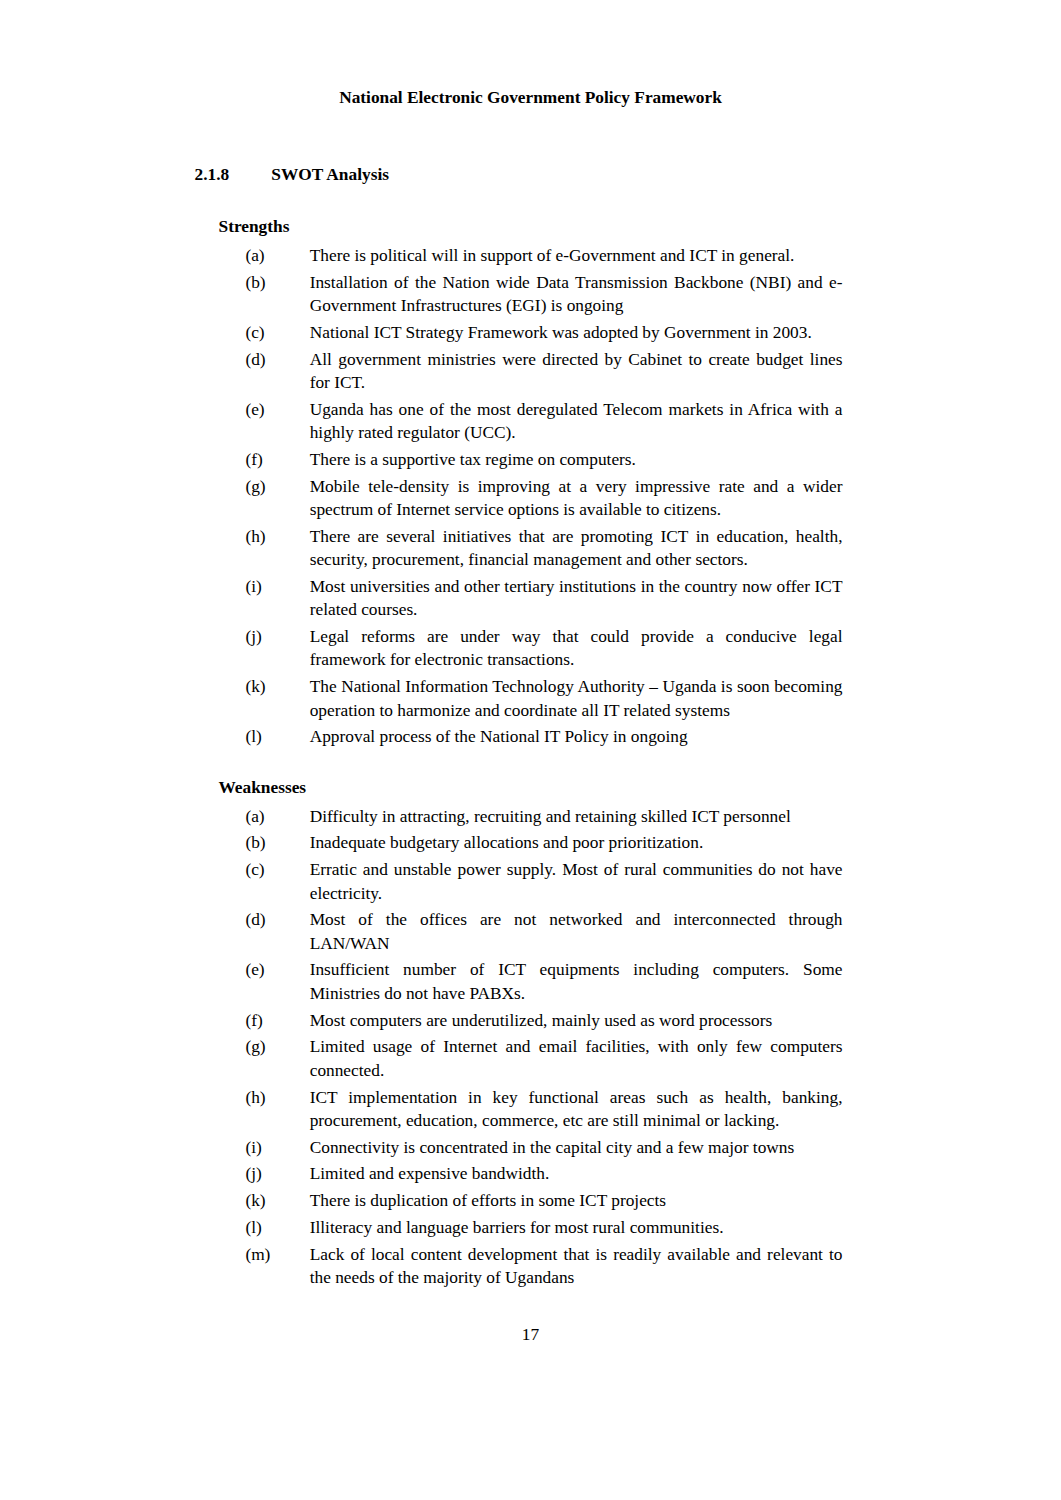National Electronic Government Policy Framework
2.1.8 SWOT Analysis
Strengths
(a) There is political will in support of e-Government and ICT in general.
(b) Installation of the Nation wide Data Transmission Backbone (NBI) and e-Government Infrastructures (EGI) is ongoing
(c) National ICT Strategy Framework was adopted by Government in 2003.
(d) All government ministries were directed by Cabinet to create budget lines for ICT.
(e) Uganda has one of the most deregulated Telecom markets in Africa with a highly rated regulator (UCC).
(f) There is a supportive tax regime on computers.
(g) Mobile tele-density is improving at a very impressive rate and a wider spectrum of Internet service options is available to citizens.
(h) There are several initiatives that are promoting ICT in education, health, security, procurement, financial management and other sectors.
(i) Most universities and other tertiary institutions in the country now offer ICT related courses.
(j) Legal reforms are under way that could provide a conducive legal framework for electronic transactions.
(k) The National Information Technology Authority – Uganda is soon becoming operation to harmonize and coordinate all IT related systems
(l) Approval process of the National IT Policy in ongoing
Weaknesses
(a) Difficulty in attracting, recruiting and retaining skilled ICT personnel
(b) Inadequate budgetary allocations and poor prioritization.
(c) Erratic and unstable power supply. Most of rural communities do not have electricity.
(d) Most of the offices are not networked and interconnected through LAN/WAN
(e) Insufficient number of ICT equipments including computers. Some Ministries do not have PABXs.
(f) Most computers are underutilized, mainly used as word processors
(g) Limited usage of Internet and email facilities, with only few computers connected.
(h) ICT implementation in key functional areas such as health, banking, procurement, education, commerce, etc are still minimal or lacking.
(i) Connectivity is concentrated in the capital city and a few major towns
(j) Limited and expensive bandwidth.
(k) There is duplication of efforts in some ICT projects
(l) Illiteracy and language barriers for most rural communities.
(m) Lack of local content development that is readily available and relevant to the needs of the majority of Ugandans
17